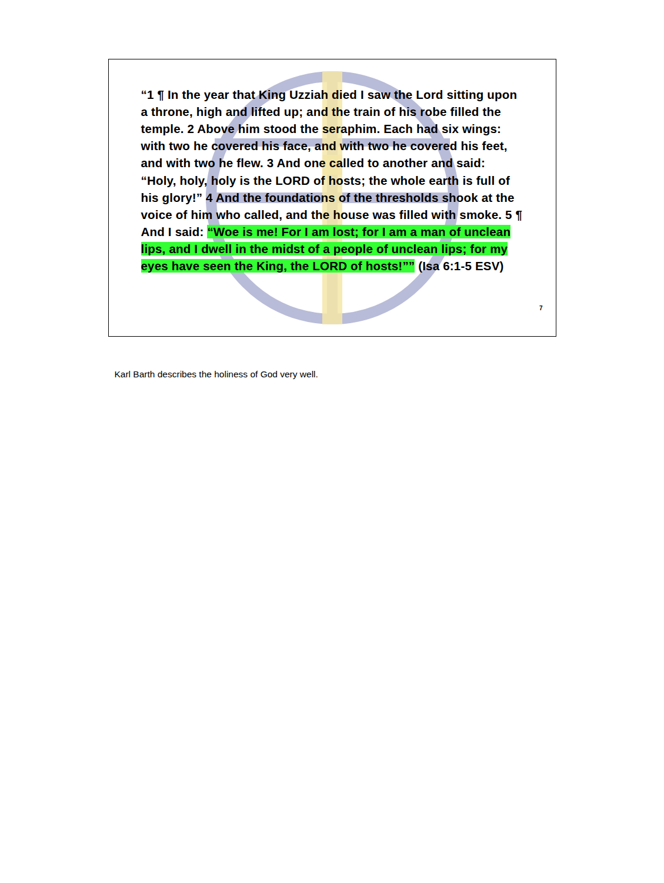“1 ¶ In the year that King Uzziah died I saw the Lord sitting upon a throne, high and lifted up; and the train of his robe filled the temple. 2 Above him stood the seraphim. Each had six wings: with two he covered his face, and with two he covered his feet, and with two he flew. 3 And one called to another and said: “Holy, holy, holy is the LORD of hosts; the whole earth is full of his glory!” 4 And the foundations of the thresholds shook at the voice of him who called, and the house was filled with smoke. 5 ¶ And I said: “Woe is me! For I am lost; for I am a man of unclean lips, and I dwell in the midst of a people of unclean lips; for my eyes have seen the King, the LORD of hosts!”” (Isa 6:1-5 ESV)
7
Karl Barth describes the holiness of God very well.